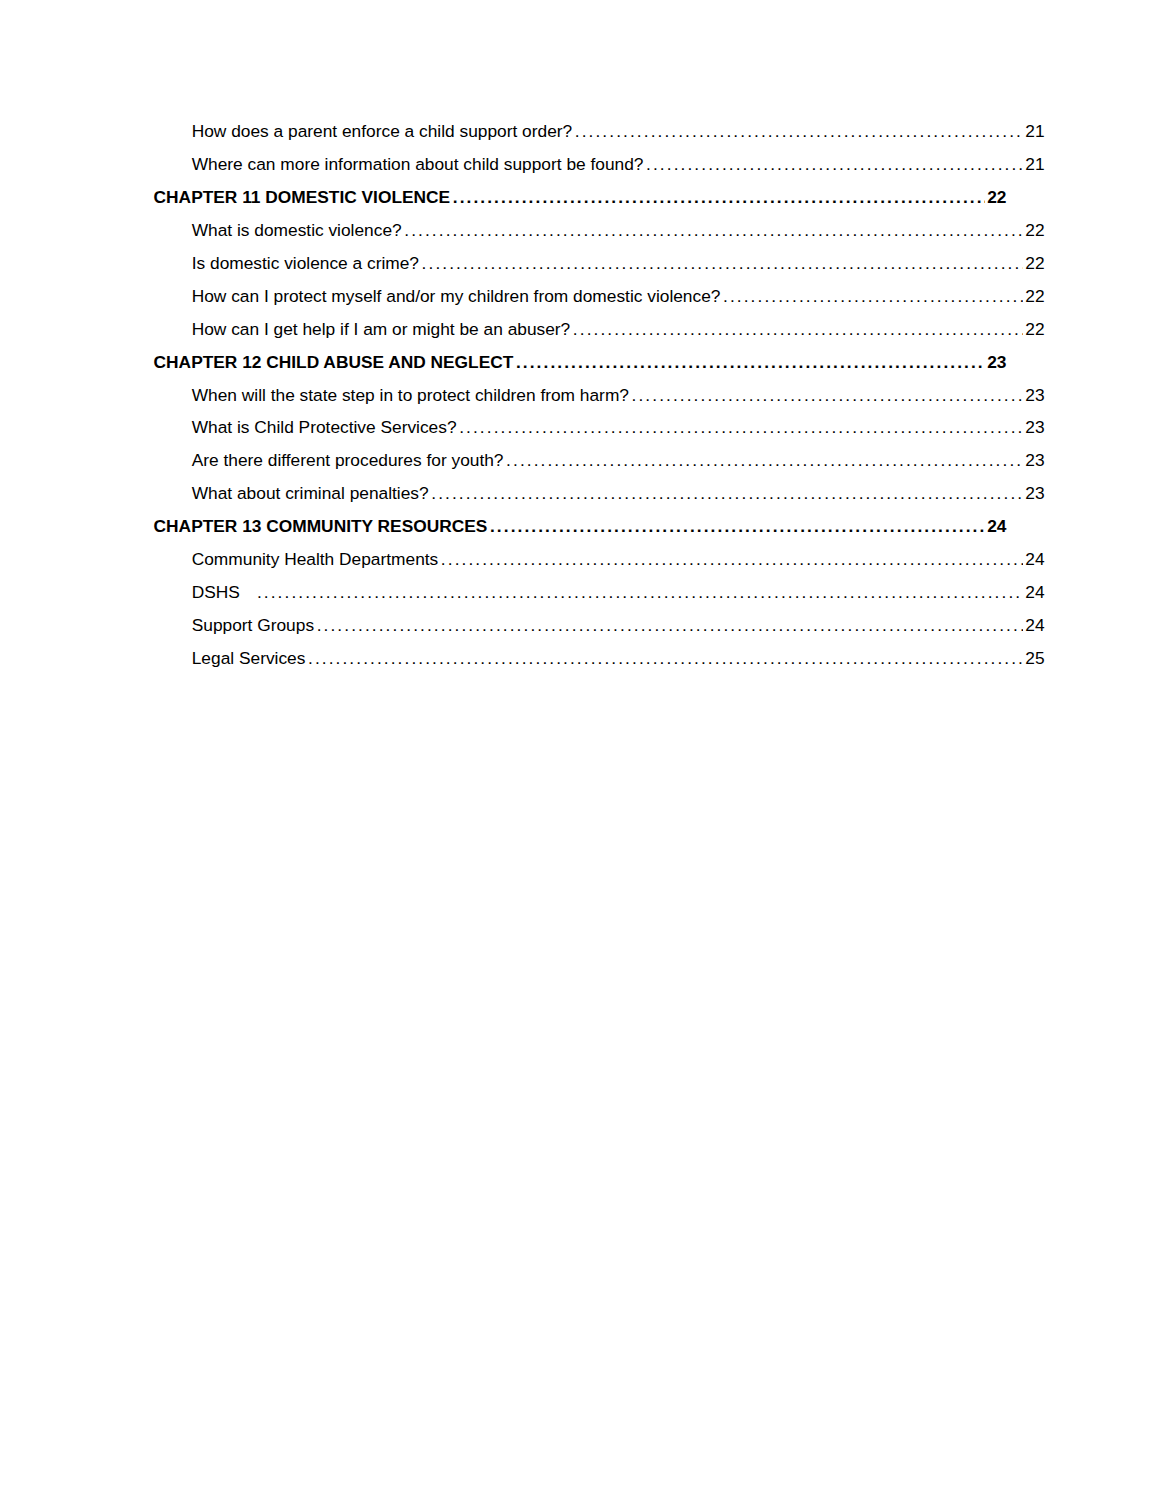How does a parent enforce a child support order? ................................................................................................................................................. 21
Where can more information about child support be found? ................................................................................................................................................. 21
CHAPTER 11 DOMESTIC VIOLENCE ................................................................................................................................................. 22
What is domestic violence? ................................................................................................................................................. 22
Is domestic violence a crime? ................................................................................................................................................. 22
How can I protect myself and/or my children from domestic violence? ................................................................................................................................................. 22
How can I get help if I am or might be an abuser? ................................................................................................................................................. 22
CHAPTER 12 CHILD ABUSE AND NEGLECT ................................................................................................................................................. 23
When will the state step in to protect children from harm? ................................................................................................................................................. 23
What is Child Protective Services? ................................................................................................................................................. 23
Are there different procedures for youth? ................................................................................................................................................. 23
What about criminal penalties? ................................................................................................................................................. 23
CHAPTER 13 COMMUNITY RESOURCES ................................................................................................................................................. 24
Community Health Departments ................................................................................................................................................. 24
DSHS ................................................................................................................................................. 24
Support Groups ................................................................................................................................................. 24
Legal Services ................................................................................................................................................. 25